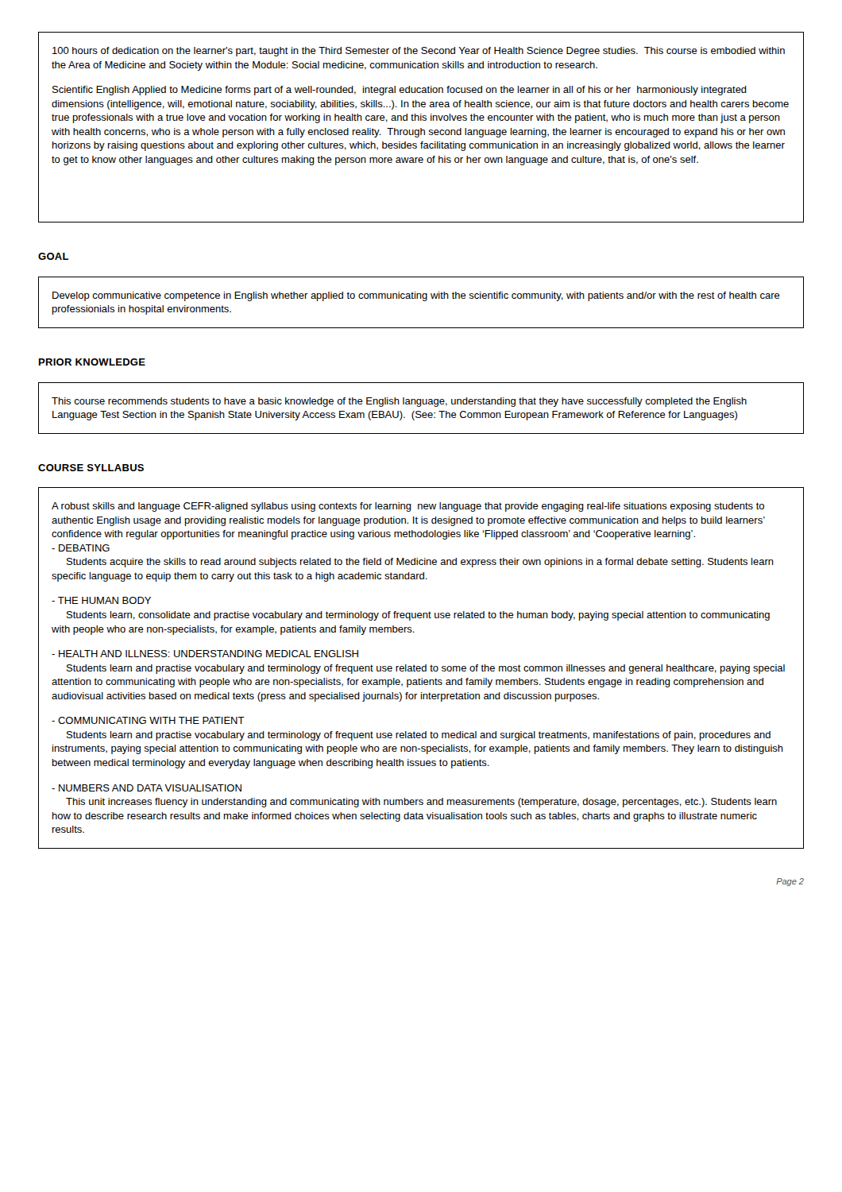100 hours of dedication on the learner's part, taught in the Third Semester of the Second Year of Health Science Degree studies. This course is embodied within the Area of Medicine and Society within the Module: Social medicine, communication skills and introduction to research.
Scientific English Applied to Medicine forms part of a well-rounded, integral education focused on the learner in all of his or her harmoniously integrated dimensions (intelligence, will, emotional nature, sociability, abilities, skills...). In the area of health science, our aim is that future doctors and health carers become true professionals with a true love and vocation for working in health care, and this involves the encounter with the patient, who is much more than just a person with health concerns, who is a whole person with a fully enclosed reality. Through second language learning, the learner is encouraged to expand his or her own horizons by raising questions about and exploring other cultures, which, besides facilitating communication in an increasingly globalized world, allows the learner to get to know other languages and other cultures making the person more aware of his or her own language and culture, that is, of one's self.
GOAL
Develop communicative competence in English whether applied to communicating with the scientific community, with patients and/or with the rest of health care professionials in hospital environments.
PRIOR KNOWLEDGE
This course recommends students to have a basic knowledge of the English language, understanding that they have successfully completed the English Language Test Section in the Spanish State University Access Exam (EBAU). (See: The Common European Framework of Reference for Languages)
COURSE SYLLABUS
A robust skills and language CEFR-aligned syllabus using contexts for learning new language that provide engaging real-life situations exposing students to authentic English usage and providing realistic models for language prodution. It is designed to promote effective communication and helps to build learners’ confidence with regular opportunities for meaningful practice using various methodologies like ‘Flipped classroom’ and ‘Cooperative learning’.
- DEBATING Students acquire the skills to read around subjects related to the field of Medicine and express their own opinions in a formal debate setting. Students learn specific language to equip them to carry out this task to a high academic standard.
- THE HUMAN BODY Students learn, consolidate and practise vocabulary and terminology of frequent use related to the human body, paying special attention to communicating with people who are non-specialists, for example, patients and family members.
- HEALTH AND ILLNESS: UNDERSTANDING MEDICAL ENGLISH Students learn and practise vocabulary and terminology of frequent use related to some of the most common illnesses and general healthcare, paying special attention to communicating with people who are non-specialists, for example, patients and family members. Students engage in reading comprehension and audiovisual activities based on medical texts (press and specialised journals) for interpretation and discussion purposes.
- COMMUNICATING WITH THE PATIENT Students learn and practise vocabulary and terminology of frequent use related to medical and surgical treatments, manifestations of pain, procedures and instruments, paying special attention to communicating with people who are non-specialists, for example, patients and family members. They learn to distinguish between medical terminology and everyday language when describing health issues to patients.
- NUMBERS AND DATA VISUALISATION This unit increases fluency in understanding and communicating with numbers and measurements (temperature, dosage, percentages, etc.). Students learn how to describe research results and make informed choices when selecting data visualisation tools such as tables, charts and graphs to illustrate numeric results.
Page 2